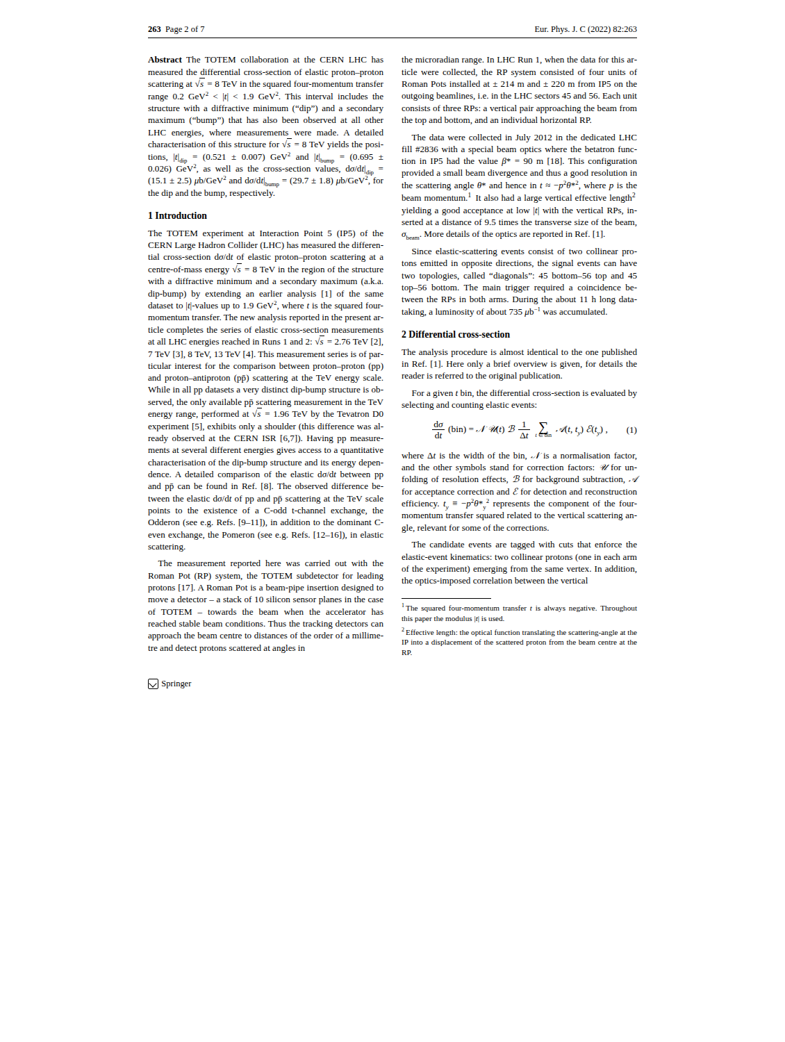263 Page 2 of 7
Eur. Phys. J. C (2022) 82:263
Abstract The TOTEM collaboration at the CERN LHC has measured the differential cross-section of elastic proton–proton scattering at √s = 8 TeV in the squared four-momentum transfer range 0.2 GeV2 < |t| < 1.9 GeV2. This interval includes the structure with a diffractive minimum (“dip”) and a secondary maximum (“bump”) that has also been observed at all other LHC energies, where measurements were made. A detailed characterisation of this structure for √s = 8 TeV yields the positions, |t|dip = (0.521 ± 0.007) GeV2 and |t|bump = (0.695 ± 0.026) GeV2, as well as the cross-section values, dσ/dt|dip = (15.1 ± 2.5) μb/GeV2 and dσ/dt|bump = (29.7 ± 1.8) μb/GeV2, for the dip and the bump, respectively.
1 Introduction
The TOTEM experiment at Interaction Point 5 (IP5) of the CERN Large Hadron Collider (LHC) has measured the differential cross-section dσ/dt of elastic proton–proton scattering at a centre-of-mass energy √s = 8 TeV in the region of the structure with a diffractive minimum and a secondary maximum (a.k.a. dip-bump) by extending an earlier analysis [1] of the same dataset to |t|-values up to 1.9 GeV2, where t is the squared four-momentum transfer. The new analysis reported in the present article completes the series of elastic cross-section measurements at all LHC energies reached in Runs 1 and 2: √s = 2.76 TeV [2], 7 TeV [3], 8 TeV, 13 TeV [4]. This measurement series is of particular interest for the comparison between proton–proton (pp) and proton–antiproton (pp̄) scattering at the TeV energy scale. While in all pp datasets a very distinct dip-bump structure is observed, the only available pp̄ scattering measurement in the TeV energy range, performed at √s = 1.96 TeV by the Tevatron D0 experiment [5], exhibits only a shoulder (this difference was already observed at the CERN ISR [6,7]). Having pp measurements at several different energies gives access to a quantitative characterisation of the dip-bump structure and its energy dependence. A detailed comparison of the elastic dσ/dt between pp and pp̄ can be found in Ref. [8]. The observed difference between the elastic dσ/dt of pp and pp̄ scattering at the TeV scale points to the existence of a C-odd t-channel exchange, the Odderon (see e.g. Refs. [9–11]), in addition to the dominant C-even exchange, the Pomeron (see e.g. Refs. [12–16]), in elastic scattering.
The measurement reported here was carried out with the Roman Pot (RP) system, the TOTEM subdetector for leading protons [17]. A Roman Pot is a beam-pipe insertion designed to move a detector – a stack of 10 silicon sensor planes in the case of TOTEM – towards the beam when the accelerator has reached stable beam conditions. Thus the tracking detectors can approach the beam centre to distances of the order of a millimetre and detect protons scattered at angles in
the microradian range. In LHC Run 1, when the data for this article were collected, the RP system consisted of four units of Roman Pots installed at ± 214 m and ± 220 m from IP5 on the outgoing beamlines, i.e. in the LHC sectors 45 and 56. Each unit consists of three RPs: a vertical pair approaching the beam from the top and bottom, and an individual horizontal RP.
The data were collected in July 2012 in the dedicated LHC fill #2836 with a special beam optics where the betatron function in IP5 had the value β* = 90 m [18]. This configuration provided a small beam divergence and thus a good resolution in the scattering angle θ* and hence in t ≈ −p2θ*2, where p is the beam momentum.1 It also had a large vertical effective length2 yielding a good acceptance at low |t| with the vertical RPs, inserted at a distance of 9.5 times the transverse size of the beam, σbeam. More details of the optics are reported in Ref. [1].
Since elastic-scattering events consist of two collinear protons emitted in opposite directions, the signal events can have two topologies, called “diagonals”: 45 bottom–56 top and 45 top–56 bottom. The main trigger required a coincidence between the RPs in both arms. During the about 11 h long data-taking, a luminosity of about 735 μb−1 was accumulated.
2 Differential cross-section
The analysis procedure is almost identical to the one published in Ref. [1]. Here only a brief overview is given, for details the reader is referred to the original publication.
For a given t bin, the differential cross-section is evaluated by selecting and counting elastic events:
dσ dt (bin) = 𝒩 𝒰(t) ℬ 1 Δt ∑t ∈ bin 𝒜(t, ty) ℰ(ty) , (1)
where Δt is the width of the bin, 𝒩 is a normalisation factor, and the other symbols stand for correction factors: 𝒰 for unfolding of resolution effects, ℬ for background subtraction, 𝒜 for acceptance correction and ℰ for detection and reconstruction efficiency. ty ≡ −p2θ*y2 represents the component of the four-momentum transfer squared related to the vertical scattering angle, relevant for some of the corrections.
The candidate events are tagged with cuts that enforce the elastic-event kinematics: two collinear protons (one in each arm of the experiment) emerging from the same vertex. In addition, the optics-imposed correlation between the vertical
1 The squared four-momentum transfer t is always negative. Throughout this paper the modulus |t| is used.
2 Effective length: the optical function translating the scattering-angle at the IP into a displacement of the scattered proton from the beam centre at the RP.
Springer